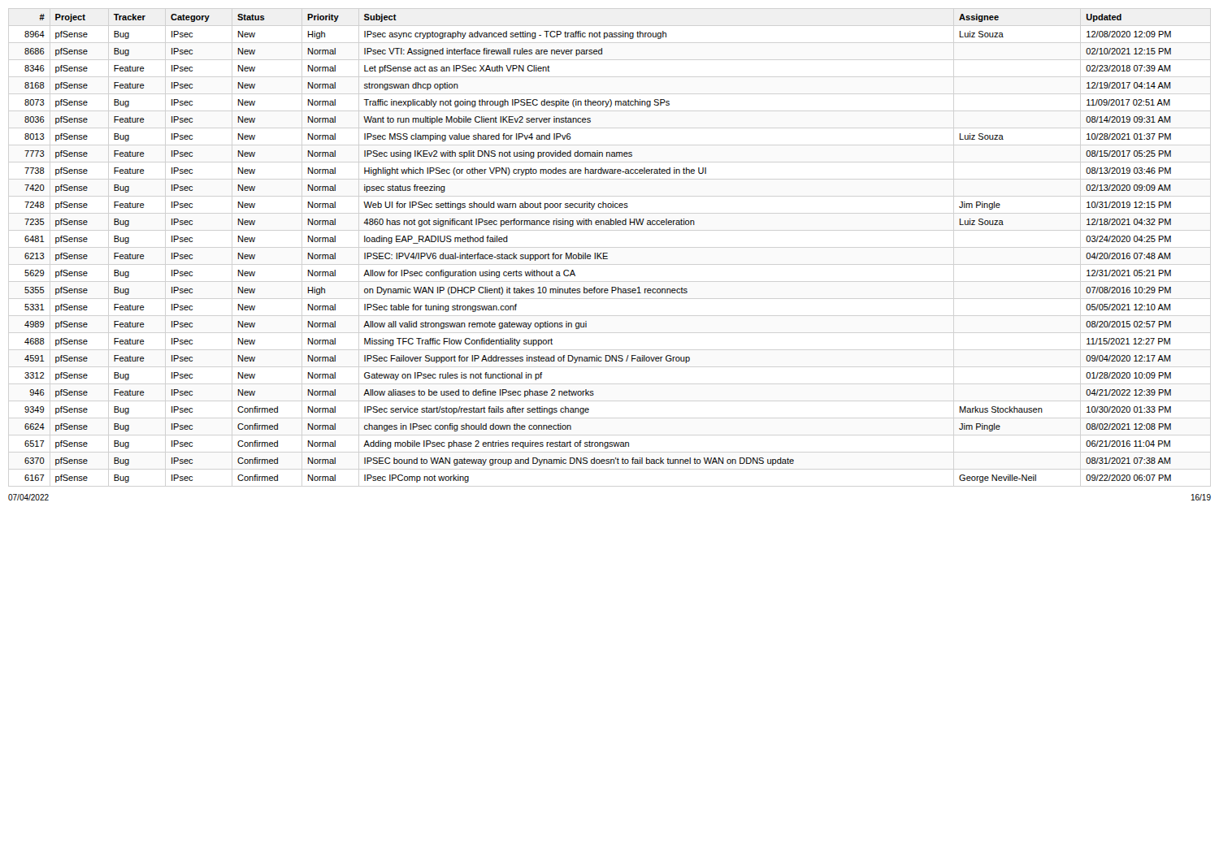| # | Project | Tracker | Category | Status | Priority | Subject | Assignee | Updated |
| --- | --- | --- | --- | --- | --- | --- | --- | --- |
| 8964 | pfSense | Bug | IPsec | New | High | IPsec async cryptography advanced setting - TCP traffic not passing through | Luiz Souza | 12/08/2020 12:09 PM |
| 8686 | pfSense | Bug | IPsec | New | Normal | IPsec VTI: Assigned interface firewall rules are never parsed | | 02/10/2021 12:15 PM |
| 8346 | pfSense | Feature | IPsec | New | Normal | Let pfSense act as an IPSec XAuth VPN Client | | 02/23/2018 07:39 AM |
| 8168 | pfSense | Feature | IPsec | New | Normal | strongswan dhcp option | | 12/19/2017 04:14 AM |
| 8073 | pfSense | Bug | IPsec | New | Normal | Traffic inexplicably not going through IPSEC despite (in theory) matching SPs | | 11/09/2017 02:51 AM |
| 8036 | pfSense | Feature | IPsec | New | Normal | Want to run multiple Mobile Client IKEv2 server instances | | 08/14/2019 09:31 AM |
| 8013 | pfSense | Bug | IPsec | New | Normal | IPsec MSS clamping value shared for IPv4 and IPv6 | Luiz Souza | 10/28/2021 01:37 PM |
| 7773 | pfSense | Feature | IPsec | New | Normal | IPSec using IKEv2 with split DNS not using provided domain names | | 08/15/2017 05:25 PM |
| 7738 | pfSense | Feature | IPsec | New | Normal | Highlight which IPSec (or other VPN) crypto modes are hardware-accelerated in the UI | | 08/13/2019 03:46 PM |
| 7420 | pfSense | Bug | IPsec | New | Normal | ipsec status freezing | | 02/13/2020 09:09 AM |
| 7248 | pfSense | Feature | IPsec | New | Normal | Web UI for IPSec settings should warn about poor security choices | Jim Pingle | 10/31/2019 12:15 PM |
| 7235 | pfSense | Bug | IPsec | New | Normal | 4860 has not got significant IPsec performance rising with enabled HW acceleration | Luiz Souza | 12/18/2021 04:32 PM |
| 6481 | pfSense | Bug | IPsec | New | Normal | loading EAP_RADIUS method failed | | 03/24/2020 04:25 PM |
| 6213 | pfSense | Feature | IPsec | New | Normal | IPSEC: IPV4/IPV6 dual-interface-stack support for Mobile IKE | | 04/20/2016 07:48 AM |
| 5629 | pfSense | Bug | IPsec | New | Normal | Allow for IPsec configuration using certs without a CA | | 12/31/2021 05:21 PM |
| 5355 | pfSense | Bug | IPsec | New | High | on Dynamic WAN IP (DHCP Client) it takes 10 minutes before Phase1 reconnects | | 07/08/2016 10:29 PM |
| 5331 | pfSense | Feature | IPsec | New | Normal | IPSec table for tuning strongswan.conf | | 05/05/2021 12:10 AM |
| 4989 | pfSense | Feature | IPsec | New | Normal | Allow all valid strongswan remote gateway options in gui | | 08/20/2015 02:57 PM |
| 4688 | pfSense | Feature | IPsec | New | Normal | Missing TFC Traffic Flow Confidentiality support | | 11/15/2021 12:27 PM |
| 4591 | pfSense | Feature | IPsec | New | Normal | IPSec Failover Support for IP Addresses instead of Dynamic DNS / Failover Group | | 09/04/2020 12:17 AM |
| 3312 | pfSense | Bug | IPsec | New | Normal | Gateway on IPsec rules is not functional in pf | | 01/28/2020 10:09 PM |
| 946 | pfSense | Feature | IPsec | New | Normal | Allow aliases to be used to define IPsec phase 2 networks | | 04/21/2022 12:39 PM |
| 9349 | pfSense | Bug | IPsec | Confirmed | Normal | IPSec service start/stop/restart fails after settings change | Markus Stockhausen | 10/30/2020 01:33 PM |
| 6624 | pfSense | Bug | IPsec | Confirmed | Normal | changes in IPsec config should down the connection | Jim Pingle | 08/02/2021 12:08 PM |
| 6517 | pfSense | Bug | IPsec | Confirmed | Normal | Adding mobile IPsec phase 2 entries requires restart of strongswan | | 06/21/2016 11:04 PM |
| 6370 | pfSense | Bug | IPsec | Confirmed | Normal | IPSEC bound to WAN gateway group and Dynamic DNS doesn't to fail back tunnel to WAN on DDNS update | | 08/31/2021 07:38 AM |
| 6167 | pfSense | Bug | IPsec | Confirmed | Normal | IPsec IPComp not working | George Neville-Neil | 09/22/2020 06:07 PM |
07/04/2022 16/19